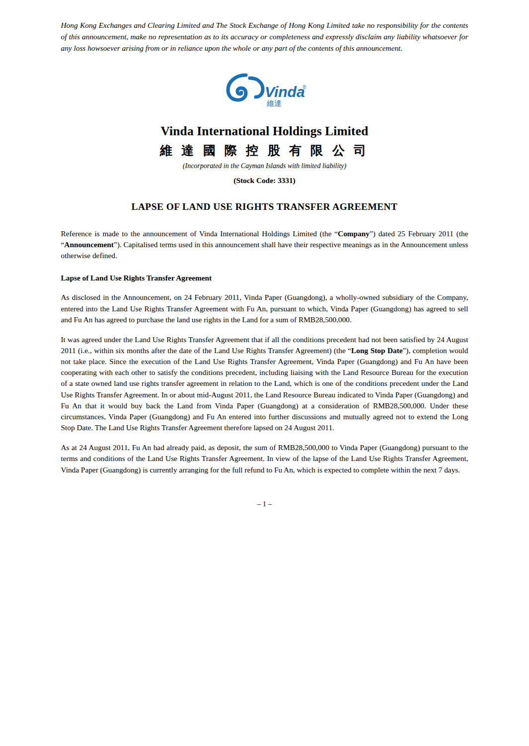Hong Kong Exchanges and Clearing Limited and The Stock Exchange of Hong Kong Limited take no responsibility for the contents of this announcement, make no representation as to its accuracy or completeness and expressly disclaim any liability whatsoever for any loss howsoever arising from or in reliance upon the whole or any part of the contents of this announcement.
Vinda ® 維達
Vinda International Holdings Limited
維 達 國 際 控 股 有 限 公 司
(Incorporated in the Cayman Islands with limited liability)
(Stock Code: 3331)
Lapse of Land Use Rights Transfer Agreement
Reference is made to the announcement of Vinda International Holdings Limited (the “Company”) dated 25 February 2011 (the “Announcement”). Capitalised terms used in this announcement shall have their respective meanings as in the Announcement unless otherwise defined.
Lapse of Land Use Rights Transfer Agreement
As disclosed in the Announcement, on 24 February 2011, Vinda Paper (Guangdong), a wholly-owned subsidiary of the Company, entered into the Land Use Rights Transfer Agreement with Fu An, pursuant to which, Vinda Paper (Guangdong) has agreed to sell and Fu An has agreed to purchase the land use rights in the Land for a sum of RMB28,500,000.
It was agreed under the Land Use Rights Transfer Agreement that if all the conditions precedent had not been satisfied by 24 August 2011 (i.e., within six months after the date of the Land Use Rights Transfer Agreement) (the “Long Stop Date”), completion would not take place. Since the execution of the Land Use Rights Transfer Agreement, Vinda Paper (Guangdong) and Fu An have been cooperating with each other to satisfy the conditions precedent, including liaising with the Land Resource Bureau for the execution of a state owned land use rights transfer agreement in relation to the Land, which is one of the conditions precedent under the Land Use Rights Transfer Agreement. In or about mid-August 2011, the Land Resource Bureau indicated to Vinda Paper (Guangdong) and Fu An that it would buy back the Land from Vinda Paper (Guangdong) at a consideration of RMB28,500,000. Under these circumstances, Vinda Paper (Guangdong) and Fu An entered into further discussions and mutually agreed not to extend the Long Stop Date. The Land Use Rights Transfer Agreement therefore lapsed on 24 August 2011.
As at 24 August 2011, Fu An had already paid, as deposit, the sum of RMB28,500,000 to Vinda Paper (Guangdong) pursuant to the terms and conditions of the Land Use Rights Transfer Agreement. In view of the lapse of the Land Use Rights Transfer Agreement, Vinda Paper (Guangdong) is currently arranging for the full refund to Fu An, which is expected to complete within the next 7 days.
– 1 –